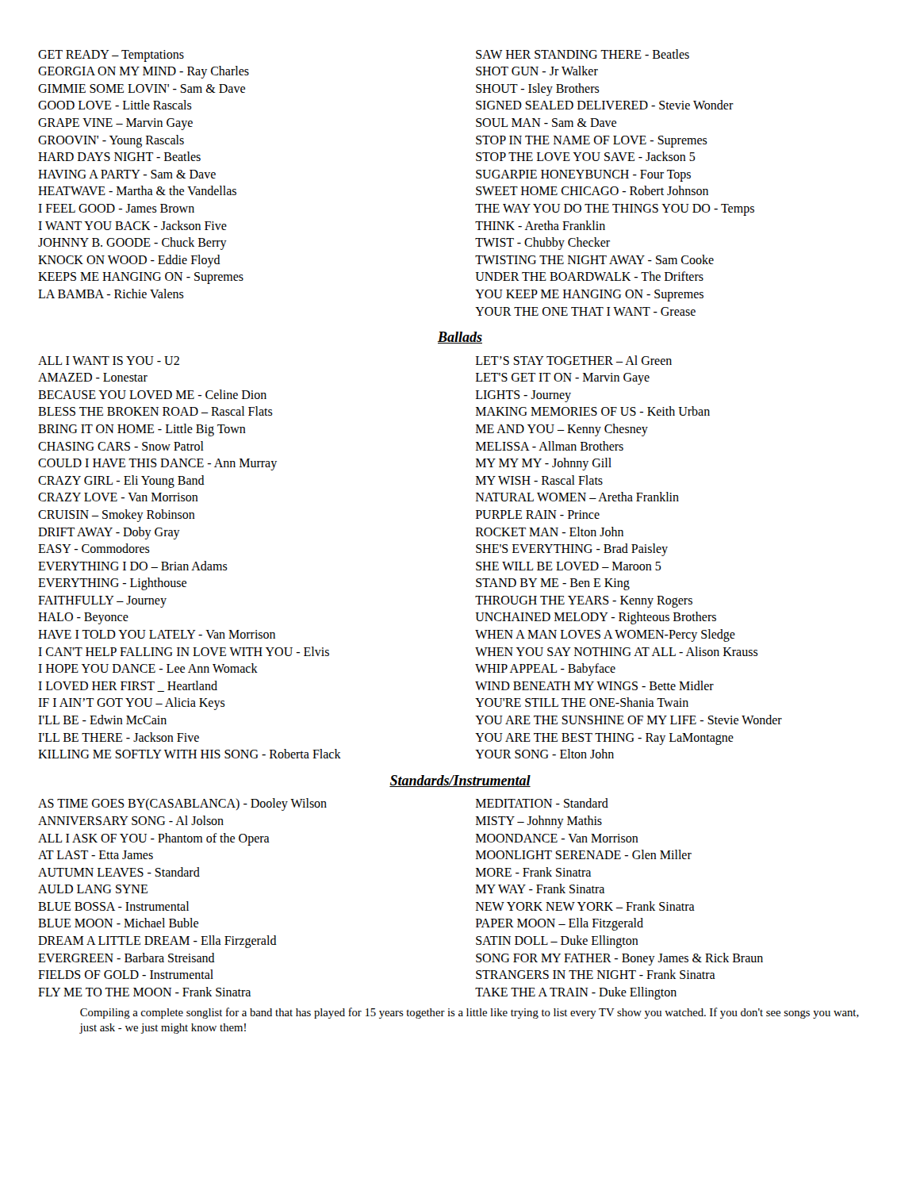| GET READY – Temptations | SAW HER STANDING THERE - Beatles |
| GEORGIA ON MY MIND - Ray Charles | SHOT GUN - Jr Walker |
| GIMMIE SOME LOVIN' - Sam & Dave | SHOUT - Isley Brothers |
| GOOD LOVE - Little Rascals | SIGNED SEALED DELIVERED - Stevie Wonder |
| GRAPE VINE – Marvin Gaye | SOUL MAN - Sam & Dave |
| GROOVIN' - Young Rascals | STOP IN THE NAME OF LOVE - Supremes |
| HARD DAYS NIGHT - Beatles | STOP THE LOVE YOU SAVE - Jackson 5 |
| HAVING A PARTY - Sam & Dave | SUGARPIE HONEYBUNCH - Four Tops |
| HEATWAVE - Martha & the Vandellas | SWEET HOME CHICAGO - Robert Johnson |
| I FEEL GOOD - James Brown | THE WAY YOU DO THE THINGS YOU DO - Temps |
| I WANT YOU BACK - Jackson Five | THINK - Aretha Franklin |
| JOHNNY B. GOODE - Chuck Berry | TWIST - Chubby Checker |
| KNOCK ON WOOD - Eddie Floyd | TWISTING THE NIGHT AWAY - Sam Cooke |
| KEEPS ME HANGING ON - Supremes | UNDER THE BOARDWALK - The Drifters |
| LA BAMBA - Richie Valens | YOU KEEP ME HANGING ON - Supremes |
| | YOUR THE ONE THAT I WANT - Grease |
Ballads
| ALL I WANT IS YOU - U2 | LET’S STAY TOGETHER – Al Green |
| AMAZED - Lonestar | LET'S GET IT ON - Marvin Gaye |
| BECAUSE YOU LOVED ME - Celine Dion | LIGHTS - Journey |
| BLESS THE BROKEN ROAD – Rascal Flats | MAKING MEMORIES OF US - Keith Urban |
| BRING IT ON HOME - Little Big Town | ME AND YOU – Kenny Chesney |
| CHASING CARS - Snow Patrol | MELISSA - Allman Brothers |
| COULD I HAVE THIS DANCE - Ann Murray | MY MY MY - Johnny Gill |
| CRAZY GIRL - Eli Young Band | MY WISH - Rascal Flats |
| CRAZY LOVE - Van Morrison | NATURAL WOMEN – Aretha Franklin |
| CRUISIN – Smokey Robinson | PURPLE RAIN - Prince |
| DRIFT AWAY - Doby Gray | ROCKET MAN - Elton John |
| EASY - Commodores | SHE'S EVERYTHING - Brad Paisley |
| EVERYTHING I DO – Brian Adams | SHE WILL BE LOVED – Maroon 5 |
| EVERYTHING - Lighthouse | STAND BY ME - Ben E King |
| FAITHFULLY – Journey | THROUGH THE YEARS - Kenny Rogers |
| HALO - Beyonce | UNCHAINED MELODY - Righteous Brothers |
| HAVE I TOLD YOU LATELY - Van Morrison | WHEN A MAN LOVES A WOMEN-Percy Sledge |
| I CAN'T HELP FALLING IN LOVE WITH YOU - Elvis | WHEN YOU SAY NOTHING AT ALL - Alison Krauss |
| I HOPE YOU DANCE - Lee Ann Womack | WHIP APPEAL - Babyface |
| I LOVED HER FIRST _ Heartland | WIND BENEATH MY WINGS - Bette Midler |
| IF I AIN’T GOT YOU – Alicia Keys | YOU'RE STILL THE ONE-Shania Twain |
| I'LL BE - Edwin McCain | YOU ARE THE SUNSHINE OF MY LIFE - Stevie Wonder |
| I'LL BE THERE - Jackson Five | YOU ARE THE BEST THING - Ray LaMontagne |
| KILLING ME SOFTLY WITH HIS SONG - Roberta Flack | YOUR SONG - Elton John |
Standards/Instrumental
| AS TIME GOES BY(CASABLANCA) - Dooley Wilson | MEDITATION - Standard |
| ANNIVERSARY SONG - Al Jolson | MISTY – Johnny Mathis |
| ALL I ASK OF YOU - Phantom of the Opera | MOONDANCE - Van Morrison |
| AT LAST - Etta James | MOONLIGHT SERENADE - Glen Miller |
| AUTUMN LEAVES - Standard | MORE - Frank Sinatra |
| AULD LANG SYNE | MY WAY - Frank Sinatra |
| BLUE BOSSA - Instrumental | NEW YORK NEW YORK – Frank Sinatra |
| BLUE MOON - Michael Buble | PAPER MOON – Ella Fitzgerald |
| DREAM A LITTLE DREAM - Ella Firzgerald | SATIN DOLL – Duke Ellington |
| EVERGREEN - Barbara Streisand | SONG FOR MY FATHER - Boney James & Rick Braun |
| FIELDS OF GOLD - Instrumental | STRANGERS IN THE NIGHT - Frank Sinatra |
| FLY ME TO THE MOON - Frank Sinatra | TAKE THE A TRAIN - Duke Ellington |
Compiling a complete songlist for a band that has played for 15 years together is a little like trying to list every TV show you watched. If you don't see songs you want, just ask - we just might know them!